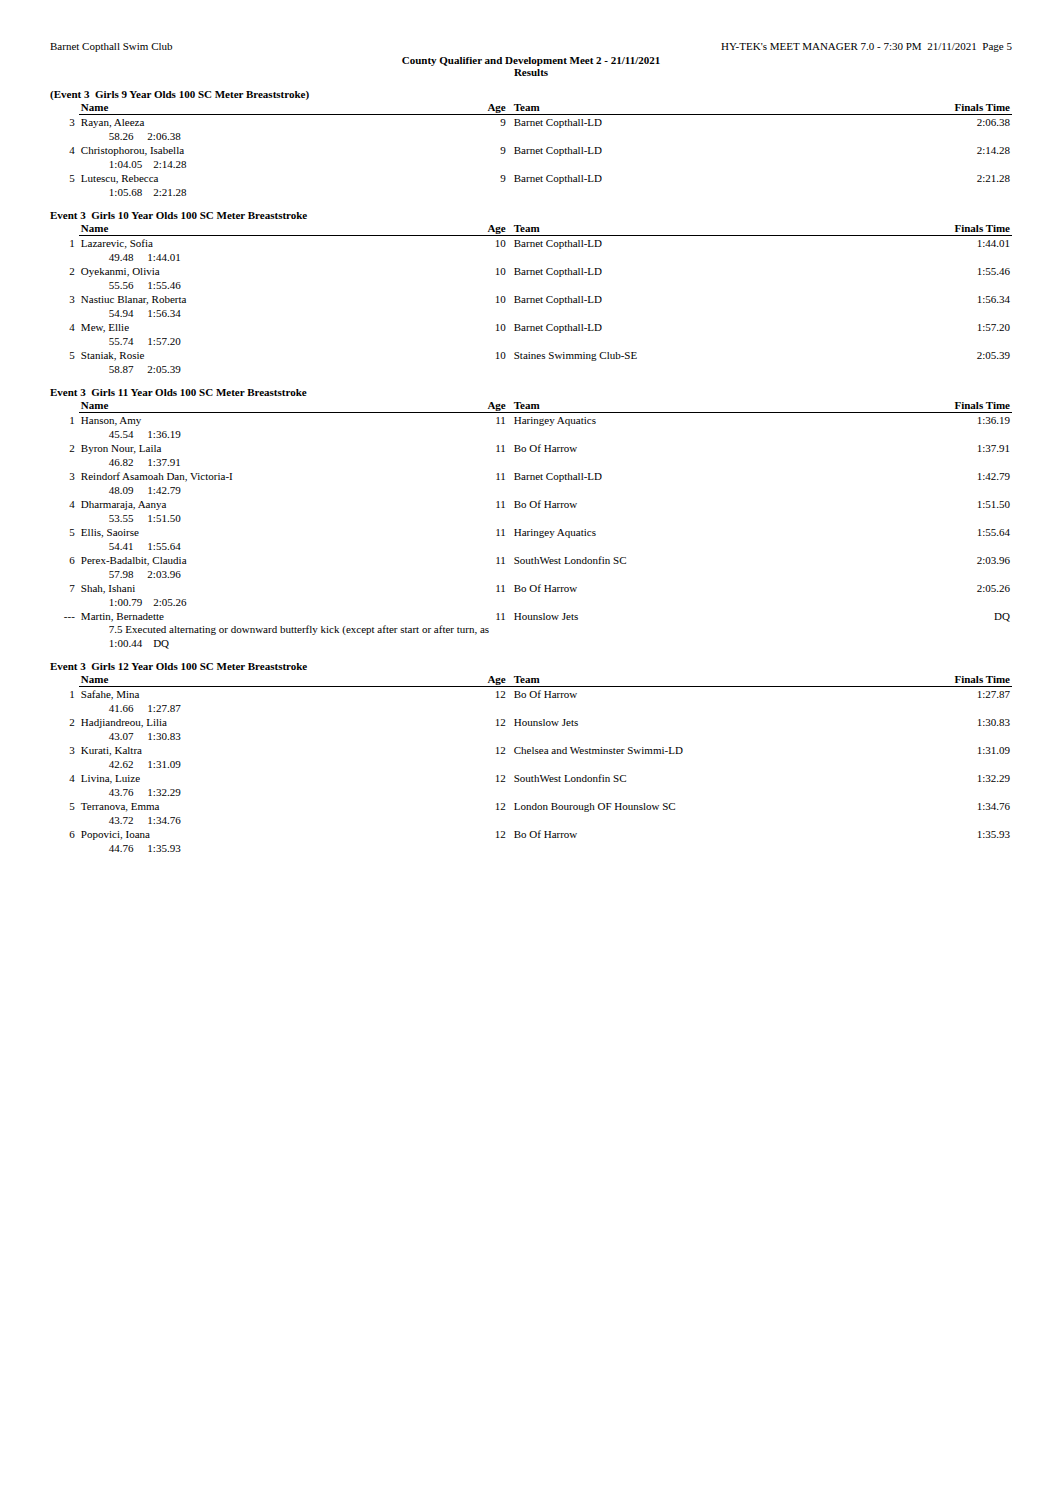Barnet Copthall Swim Club HY-TEK's MEET MANAGER 7.0 - 7:30 PM 21/11/2021 Page 5
County Qualifier and Development Meet 2 - 21/11/2021
Results
(Event 3 Girls 9 Year Olds 100 SC Meter Breaststroke)
| | Name | Age | Team | Finals Time |
| --- | --- | --- | --- | --- |
| 3 | Rayan, Aleeza | 9 | Barnet Copthall-LD | 2:06.38 |
| | 58.26 2:06.38 |
| 4 | Christophorou, Isabella | 9 | Barnet Copthall-LD | 2:14.28 |
| | 1:04.05 2:14.28 |
| 5 | Lutescu, Rebecca | 9 | Barnet Copthall-LD | 2:21.28 |
| | 1:05.68 2:21.28 |
Event 3 Girls 10 Year Olds 100 SC Meter Breaststroke
| | Name | Age | Team | Finals Time |
| --- | --- | --- | --- | --- |
| 1 | Lazarevic, Sofia | 10 | Barnet Copthall-LD | 1:44.01 |
| | 49.48 1:44.01 |
| 2 | Oyekanmi, Olivia | 10 | Barnet Copthall-LD | 1:55.46 |
| | 55.56 1:55.46 |
| 3 | Nastiuc Blanar, Roberta | 10 | Barnet Copthall-LD | 1:56.34 |
| | 54.94 1:56.34 |
| 4 | Mew, Ellie | 10 | Barnet Copthall-LD | 1:57.20 |
| | 55.74 1:57.20 |
| 5 | Staniak, Rosie | 10 | Staines Swimming Club-SE | 2:05.39 |
| | 58.87 2:05.39 |
Event 3 Girls 11 Year Olds 100 SC Meter Breaststroke
| | Name | Age | Team | Finals Time |
| --- | --- | --- | --- | --- |
| 1 | Hanson, Amy | 11 | Haringey Aquatics | 1:36.19 |
| | 45.54 1:36.19 |
| 2 | Byron Nour, Laila | 11 | Bo Of Harrow | 1:37.91 |
| | 46.82 1:37.91 |
| 3 | Reindorf Asamoah Dan, Victoria-I | 11 | Barnet Copthall-LD | 1:42.79 |
| | 48.09 1:42.79 |
| 4 | Dharmaraja, Aanya | 11 | Bo Of Harrow | 1:51.50 |
| | 53.55 1:51.50 |
| 5 | Ellis, Saoirse | 11 | Haringey Aquatics | 1:55.64 |
| | 54.41 1:55.64 |
| 6 | Perex-Badalbit, Claudia | 11 | SouthWest Londonfin SC | 2:03.96 |
| | 57.98 2:03.96 |
| 7 | Shah, Ishani | 11 | Bo Of Harrow | 2:05.26 |
| | 1:00.79 2:05.26 |
| --- | Martin, Bernadette | 11 | Hounslow Jets | DQ |
| | 7.5 Executed alternating or downward butterfly kick (except after start or after turn, as |
| | 1:00.44 DQ |
Event 3 Girls 12 Year Olds 100 SC Meter Breaststroke
| | Name | Age | Team | Finals Time |
| --- | --- | --- | --- | --- |
| 1 | Safahe, Mina | 12 | Bo Of Harrow | 1:27.87 |
| | 41.66 1:27.87 |
| 2 | Hadjiandreou, Lilia | 12 | Hounslow Jets | 1:30.83 |
| | 43.07 1:30.83 |
| 3 | Kurati, Kaltra | 12 | Chelsea and Westminster Swimmi-LD | 1:31.09 |
| | 42.62 1:31.09 |
| 4 | Livina, Luize | 12 | SouthWest Londonfin SC | 1:32.29 |
| | 43.76 1:32.29 |
| 5 | Terranova, Emma | 12 | London Bourough OF Hounslow SC | 1:34.76 |
| | 43.72 1:34.76 |
| 6 | Popovici, Ioana | 12 | Bo Of Harrow | 1:35.93 |
| | 44.76 1:35.93 |